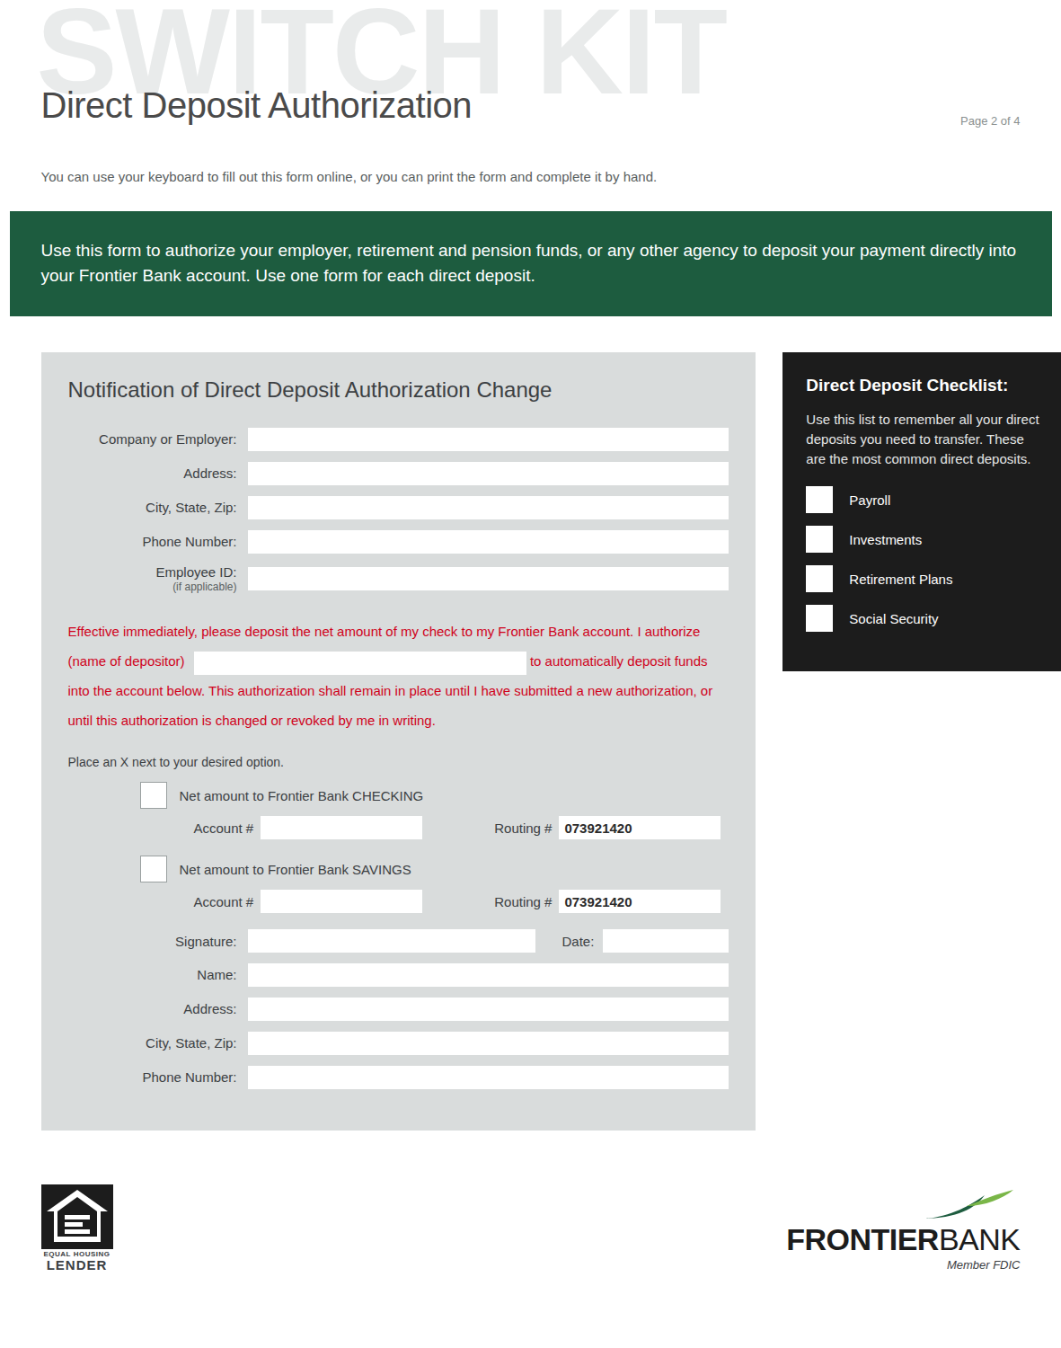SWITCH KIT
Direct Deposit Authorization
Page 2 of 4
You can use your keyboard to fill out this form online, or you can print the form and complete it by hand.
Use this form to authorize your employer, retirement and pension funds, or any other agency to deposit your payment directly into your Frontier Bank account. Use one form for each direct deposit.
Notification of Direct Deposit Authorization Change
Company or Employer:
Address:
City, State, Zip:
Phone Number:
Employee ID:(if applicable)
Effective immediately, please deposit the net amount of my check to my Frontier Bank account. I authorize (name of depositor) to automatically deposit funds into the account below. This authorization shall remain in place until I have submitted a new authorization, or until this authorization is changed or revoked by me in writing.
Place an X next to your desired option.
Net amount to Frontier Bank CHECKING
Account # Routing #
Net amount to Frontier Bank SAVINGS
Account # Routing #
Signature: Date:
Name:
Address:
City, State, Zip:
Phone Number:
Direct Deposit Checklist:
Use this list to remember all your direct deposits you need to transfer. These are the most common direct deposits.
Payroll
Investments
Retirement Plans
Social Security
EQUAL HOUSING
LENDER
FRONTIERBANK
Member FDIC